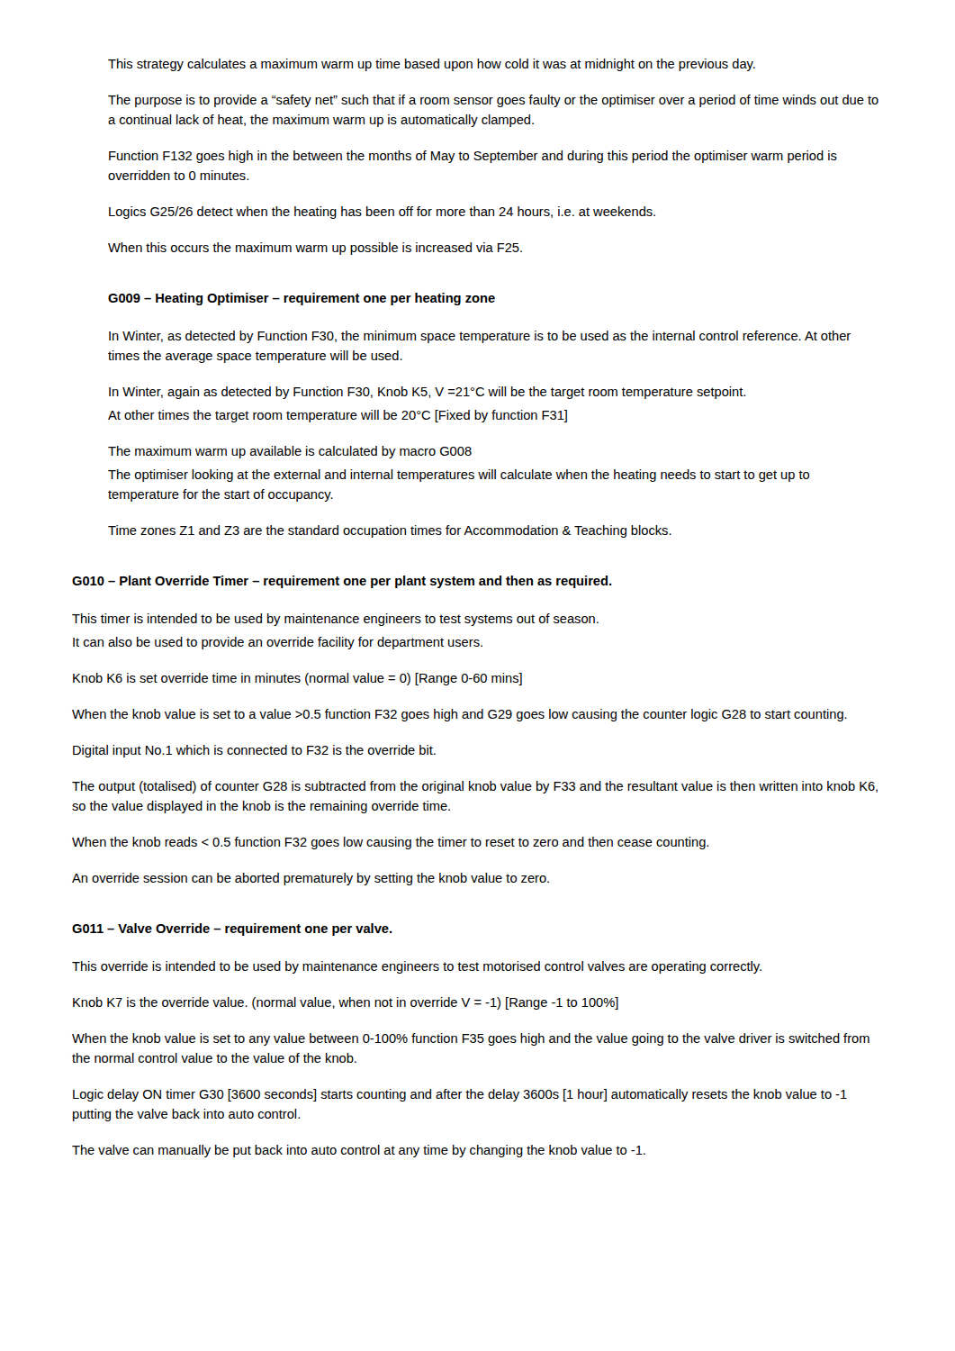This strategy calculates a maximum warm up time based upon how cold it was at midnight on the previous day.
The purpose is to provide a “safety net” such that if a room sensor goes faulty or the optimiser over a period of time winds out due to a continual lack of heat, the maximum warm up is automatically clamped.
Function F132 goes high in the between the months of May to September and during this period the optimiser warm period is overridden to 0 minutes.
Logics G25/26 detect when the heating has been off for more than 24 hours, i.e. at weekends.
When this occurs the maximum warm up possible is increased via F25.
G009 – Heating Optimiser – requirement one per heating zone
In Winter, as detected by Function F30, the minimum space temperature is to be used as the internal control reference. At other times the average space temperature will be used.
In Winter, again as detected by Function F30, Knob K5, V =21°C will be the target room temperature setpoint.
At other times the target room temperature will be 20°C [Fixed by function F31]
The maximum warm up available is calculated by macro G008
The optimiser looking at the external and internal temperatures will calculate when the heating needs to start to get up to temperature for the start of occupancy.
Time zones Z1 and Z3 are the standard occupation times for Accommodation & Teaching blocks.
G010 – Plant Override Timer – requirement one per plant system and then as required.
This timer is intended to be used by maintenance engineers to test systems out of season.
It can also be used to provide an override facility for department users.
Knob K6 is set override time in minutes (normal value = 0) [Range 0-60 mins]
When the knob value is set to a value >0.5 function F32 goes high and G29 goes low causing the counter logic G28 to start counting.
Digital input No.1 which is connected to F32 is the override bit.
The output (totalised) of counter G28 is subtracted from the original knob value by F33 and the resultant value is then written into knob K6, so the value displayed in the knob is the remaining override time.
When the knob reads < 0.5 function F32 goes low causing the timer to reset to zero and then cease counting.
An override session can be aborted prematurely by setting the knob value to zero.
G011 – Valve Override – requirement one per valve.
This override is intended to be used by maintenance engineers to test motorised control valves are operating correctly.
Knob K7 is the override value. (normal value, when not in override V = -1) [Range -1 to 100%]
When the knob value is set to any value between 0-100% function F35 goes high and the value going to the valve driver is switched from the normal control value to the value of the knob.
Logic delay ON timer G30 [3600 seconds] starts counting and after the delay 3600s [1 hour] automatically resets the knob value to -1 putting the valve back into auto control.
The valve can manually be put back into auto control at any time by changing the knob value to -1.